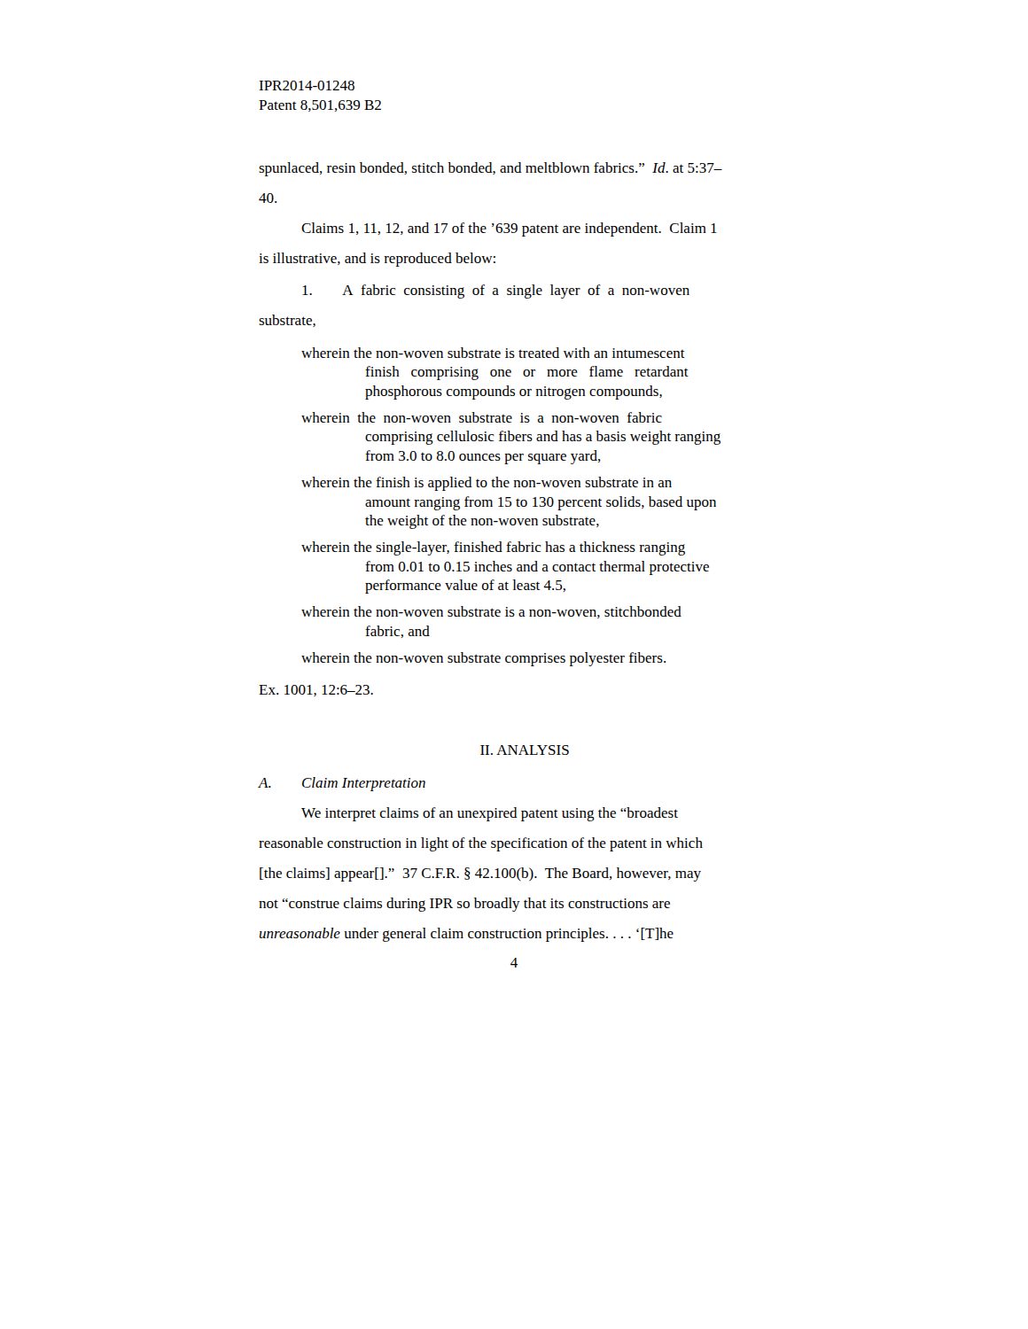IPR2014-01248
Patent 8,501,639 B2
spunlaced, resin bonded, stitch bonded, and meltblown fabrics.” Id. at 5:37–
40.
Claims 1, 11, 12, and 17 of the ’639 patent are independent. Claim 1
is illustrative, and is reproduced below:
1. A fabric consisting of a single layer of a non-woven
substrate,
wherein the non-woven substrate is treated with an intumescent
finish comprising one or more flame retardant
phosphorous compounds or nitrogen compounds,
wherein the non-woven substrate is a non-woven fabric
comprising cellulosic fibers and has a basis weight ranging
from 3.0 to 8.0 ounces per square yard,
wherein the finish is applied to the non-woven substrate in an
amount ranging from 15 to 130 percent solids, based upon
the weight of the non-woven substrate,
wherein the single-layer, finished fabric has a thickness ranging
from 0.01 to 0.15 inches and a contact thermal protective
performance value of at least 4.5,
wherein the non-woven substrate is a non-woven, stitchbonded
fabric, and
wherein the non-woven substrate comprises polyester fibers.
Ex. 1001, 12:6–23.
II. ANALYSIS
A. Claim Interpretation
We interpret claims of an unexpired patent using the “broadest
reasonable construction in light of the specification of the patent in which
[the claims] appear[].” 37 C.F.R. § 42.100(b). The Board, however, may
not “construe claims during IPR so broadly that its constructions are
unreasonable under general claim construction principles. . . . ‘[T]he
4